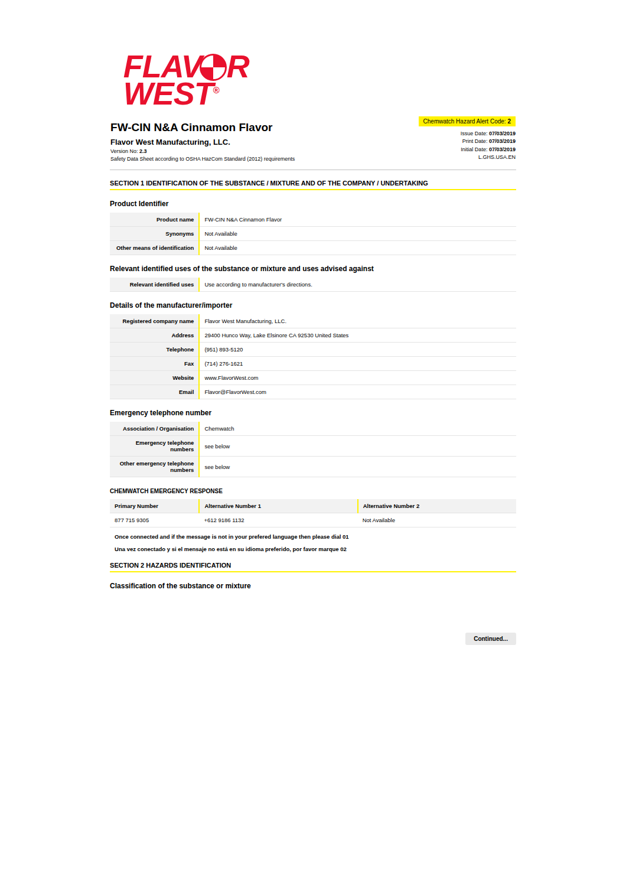FLAV R WEST®
| FW-CIN N&A Cinnamon Flavor Flavor West Manufacturing, LLC. Version No: 2.3 Safety Data Sheet according to OSHA HazCom Standard (2012) requirements | Chemwatch Hazard Alert Code: 2 Issue Date: 07/03/2019 Print Date: 07/03/2019 Initial Date: 07/03/2019 L.GHS.USA.EN |
SECTION 1 IDENTIFICATION OF THE SUBSTANCE / MIXTURE AND OF THE COMPANY / UNDERTAKING
Product Identifier
| Product name | FW-CIN N&A Cinnamon Flavor |
| Synonyms | Not Available |
| Other means of identification | Not Available |
Relevant identified uses of the substance or mixture and uses advised against
| Relevant identified uses | Use according to manufacturer's directions. |
Details of the manufacturer/importer
| Registered company name | Flavor West Manufacturing, LLC. |
| Address | 29400 Hunco Way, Lake Elsinore CA 92530 United States |
| Telephone | (951) 893-5120 |
| Fax | (714) 276-1621 |
| Website | www.FlavorWest.com |
| Email | Flavor@FlavorWest.com |
Emergency telephone number
| Association / Organisation | Chemwatch |
| Emergency telephone numbers | see below |
| Other emergency telephone numbers | see below |
CHEMWATCH EMERGENCY RESPONSE
| Primary Number | Alternative Number 1 | Alternative Number 2 |
| --- | --- | --- |
| 877 715 9305 | +612 9186 1132 | Not Available |
Once connected and if the message is not in your prefered language then please dial 01
Una vez conectado y si el mensaje no está en su idioma preferido, por favor marque 02
SECTION 2 HAZARDS IDENTIFICATION
Classification of the substance or mixture
Continued...